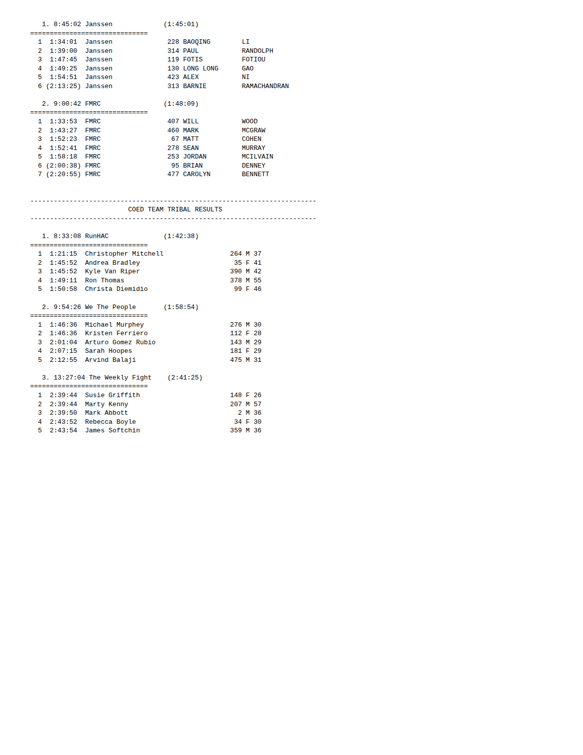1. 8:45:02 Janssen             (1:45:01)
==============================
  1  1:34:01  Janssen              228 BAOQING        LI
  2  1:39:00  Janssen              314 PAUL           RANDOLPH
  3  1:47:45  Janssen              119 FOTIS          FOTIOU
  4  1:49:25  Janssen              130 LONG LONG      GAO
  5  1:54:51  Janssen              423 ALEX           NI
  6 (2:13:25) Janssen              313 BARNIE         RAMACHANDRAN

   2. 9:00:42 FMRC                (1:48:09)
==============================
  1  1:33:53  FMRC                 407 WILL           WOOD
  2  1:43:27  FMRC                 460 MARK           MCGRAW
  3  1:52:23  FMRC                  67 MATT           COHEN
  4  1:52:41  FMRC                 278 SEAN           MURRAY
  5  1:58:18  FMRC                 253 JORDAN         MCILVAIN
  6 (2:00:38) FMRC                  95 BRIAN          DENNEY
  7 (2:20:55) FMRC                 477 CAROLYN        BENNETT


-------------------------------------------------------------------------
                         COED TEAM TRIBAL RESULTS
-------------------------------------------------------------------------

   1. 8:33:08 RunHAC              (1:42:38)
==============================
  1  1:21:15  Christopher Mitchell                 264 M 37
  2  1:45:52  Andrea Bradley                        35 F 41
  3  1:45:52  Kyle Van Riper                       390 M 42
  4  1:49:11  Ron Thomas                           378 M 55
  5  1:50:58  Christa Diemidio                      99 F 46

   2. 9:54:26 We The People       (1:58:54)
==============================
  1  1:46:36  Michael Murphey                      276 M 30
  2  1:46:36  Kristen Ferriero                     112 F 28
  3  2:01:04  Arturo Gomez Rubio                   143 M 29
  4  2:07:15  Sarah Hoopes                         181 F 29
  5  2:12:55  Arvind Balaji                        475 M 31

   3. 13:27:04 The Weekly Fight    (2:41:25)
==============================
  1  2:39:44  Susie Griffith                       148 F 26
  2  2:39:44  Marty Kenny                          207 M 57
  3  2:39:50  Mark Abbott                            2 M 36
  4  2:43:52  Rebecca Boyle                         34 F 30
  5  2:43:54  James Softchin                       359 M 36